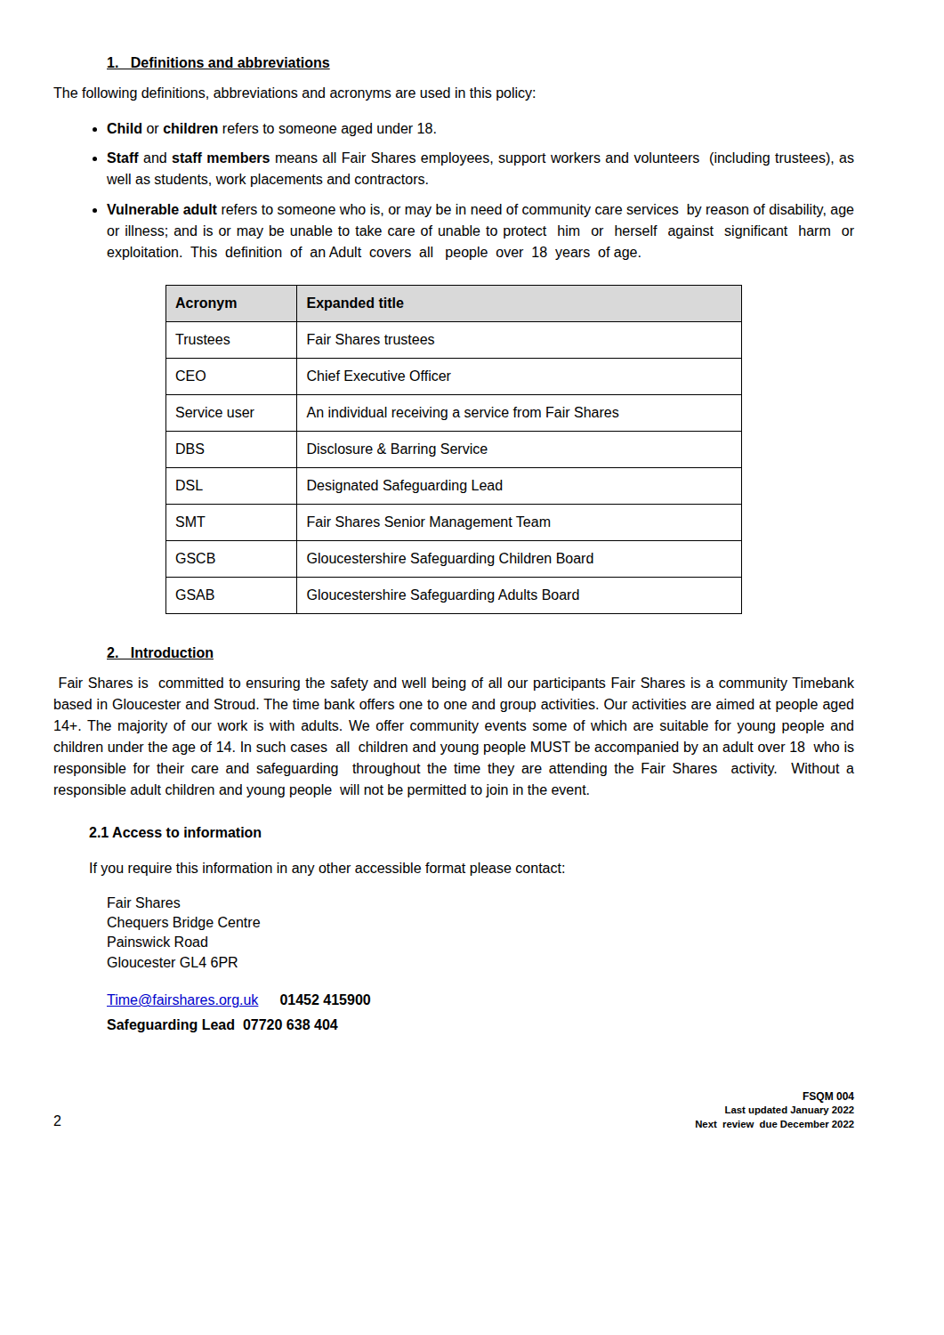1. Definitions and abbreviations
The following definitions, abbreviations and acronyms are used in this policy:
Child or children refers to someone aged under 18.
Staff and staff members means all Fair Shares employees, support workers and volunteers (including trustees), as well as students, work placements and contractors.
Vulnerable adult refers to someone who is, or may be in need of community care services by reason of disability, age or illness; and is or may be unable to take care of unable to protect him or herself against significant harm or exploitation. This definition of an Adult covers all people over 18 years of age.
| Acronym | Expanded title |
| --- | --- |
| Trustees | Fair Shares trustees |
| CEO | Chief Executive Officer |
| Service user | An individual receiving a service from Fair Shares |
| DBS | Disclosure & Barring Service |
| DSL | Designated Safeguarding Lead |
| SMT | Fair Shares Senior Management Team |
| GSCB | Gloucestershire Safeguarding Children Board |
| GSAB | Gloucestershire Safeguarding Adults Board |
2. Introduction
Fair Shares is committed to ensuring the safety and well being of all our participants Fair Shares is a community Timebank based in Gloucester and Stroud. The time bank offers one to one and group activities. Our activities are aimed at people aged 14+. The majority of our work is with adults. We offer community events some of which are suitable for young people and children under the age of 14. In such cases all children and young people MUST be accompanied by an adult over 18 who is responsible for their care and safeguarding throughout the time they are attending the Fair Shares activity. Without a responsible adult children and young people will not be permitted to join in the event.
2.1 Access to information
If you require this information in any other accessible format please contact:
Fair Shares
Chequers Bridge Centre
Painswick Road
Gloucester GL4 6PR
Time@fairshares.org.uk 01452 415900 Safeguarding Lead 07720 638 404
2
FSQM 004
Last updated January 2022
Next review due December 2022